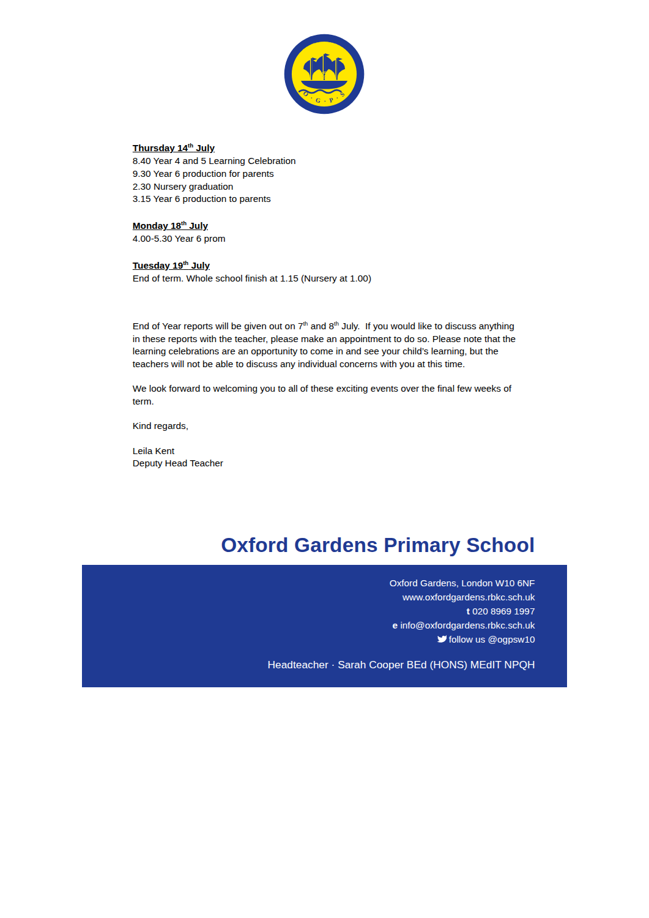Sail to Success @ O.G.P.S Sail to Success O · G · P · S @
Thursday 14th July
8.40 Year 4 and 5 Learning Celebration
9.30 Year 6 production for parents
2.30 Nursery graduation
3.15 Year 6 production to parents
Monday 18th July
4.00-5.30 Year 6 prom
Tuesday 19th July
End of term. Whole school finish at 1.15 (Nursery at 1.00)
End of Year reports will be given out on 7th and 8th July. If you would like to discuss anything in these reports with the teacher, please make an appointment to do so. Please note that the learning celebrations are an opportunity to come in and see your child’s learning, but the teachers will not be able to discuss any individual concerns with you at this time.
We look forward to welcoming you to all of these exciting events over the final few weeks of term.
Kind regards,
Leila Kent
Deputy Head Teacher
Oxford Gardens Primary School
Oxford Gardens, London W10 6NF
www.oxfordgardens.rbkc.sch.uk
t 020 8969 1997
e info@oxfordgardens.rbkc.sch.uk
follow us @ogpsw10
Headteacher · Sarah Cooper BEd (HONS) MEdIT NPQH